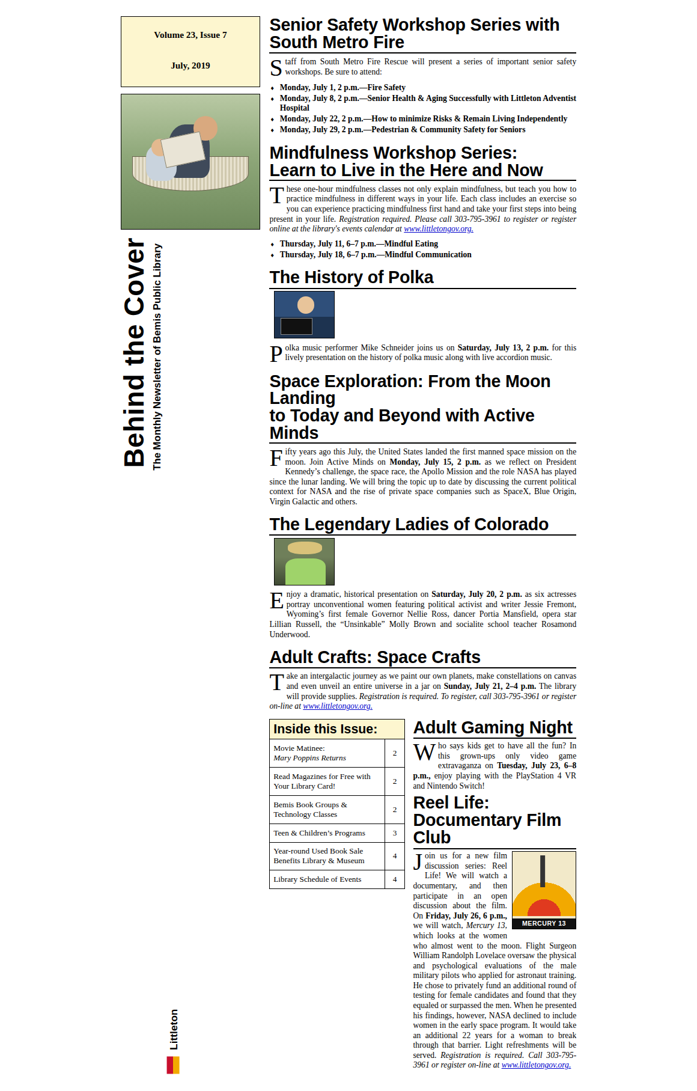Volume 23, Issue 7
July, 2019
Behind the Cover
The Monthly Newsletter of Bemis Public Library
Littleton
Senior Safety Workshop Series with South Metro Fire
Staff from South Metro Fire Rescue will present a series of important senior safety workshops. Be sure to attend:
Monday, July 1, 2 p.m.—Fire Safety
Monday, July 8, 2 p.m.—Senior Health & Aging Successfully with Littleton Adventist Hospital
Monday, July 22, 2 p.m.—How to minimize Risks & Remain Living Independently
Monday, July 29, 2 p.m.—Pedestrian & Community Safety for Seniors
Mindfulness Workshop Series:
Learn to Live in the Here and Now
These one-hour mindfulness classes not only explain mindfulness, but teach you how to practice mindfulness in different ways in your life. Each class includes an exercise so you can experience practicing mindfulness first hand and take your first steps into being present in your life. Registration required. Please call 303-795-3961 to register or register online at the library's events calendar at www.littletongov.org.
Thursday, July 11, 6–7 p.m.—Mindful Eating
Thursday, July 18, 6–7 p.m.—Mindful Communication
The History of Polka
Polka music performer Mike Schneider joins us on Saturday, July 13, 2 p.m. for this lively presentation on the history of polka music along with live accordion music.
Space Exploration: From the Moon Landing
to Today and Beyond with Active Minds
Fifty years ago this July, the United States landed the first manned space mission on the moon. Join Active Minds on Monday, July 15, 2 p.m. as we reflect on President Kennedy’s challenge, the space race, the Apollo Mission and the role NASA has played since the lunar landing. We will bring the topic up to date by discussing the current political context for NASA and the rise of private space companies such as SpaceX, Blue Origin, Virgin Galactic and others.
The Legendary Ladies of Colorado
Enjoy a dramatic, historical presentation on Saturday, July 20, 2 p.m. as six actresses portray unconventional women featuring political activist and writer Jessie Fremont, Wyoming’s first female Governor Nellie Ross, dancer Portia Mansfield, opera star Lillian Russell, the “Unsinkable” Molly Brown and socialite school teacher Rosamond Underwood.
Adult Crafts: Space Crafts
Take an intergalactic journey as we paint our own planets, make constellations on canvas and even unveil an entire universe in a jar on Sunday, July 21, 2–4 p.m. The library will provide supplies. Registration is required. To register, call 303-795-3961 or register on-line at www.littletongov.org.
Inside this Issue:
| Movie Matinee: Mary Poppins Returns | 2 |
| Read Magazines for Free with Your Library Card! | 2 |
| Bemis Book Groups & Technology Classes | 2 |
| Teen & Children’s Programs | 3 |
| Year-round Used Book Sale Benefits Library & Museum | 4 |
| Library Schedule of Events | 4 |
Adult Gaming Night
Who says kids get to have all the fun? In this grown-ups only video game extravaganza on Tuesday, July 23, 6–8 p.m., enjoy playing with the PlayStation 4 VR and Nintendo Switch!
Reel Life: Documentary Film Club
MERCURY 13
Join us for a new film discussion series: Reel Life! We will watch a documentary, and then participate in an open discussion about the film. On Friday, July 26, 6 p.m., we will watch, Mercury 13, which looks at the women who almost went to the moon. Flight Surgeon William Randolph Lovelace oversaw the physical and psychological evaluations of the male military pilots who applied for astronaut training. He chose to privately fund an additional round of testing for female candidates and found that they equaled or surpassed the men. When he presented his findings, however, NASA declined to include women in the early space program. It would take an additional 22 years for a woman to break through that barrier. Light refreshments will be served. Registration is required. Call 303-795-3961 or register on-line at www.littletongov.org.